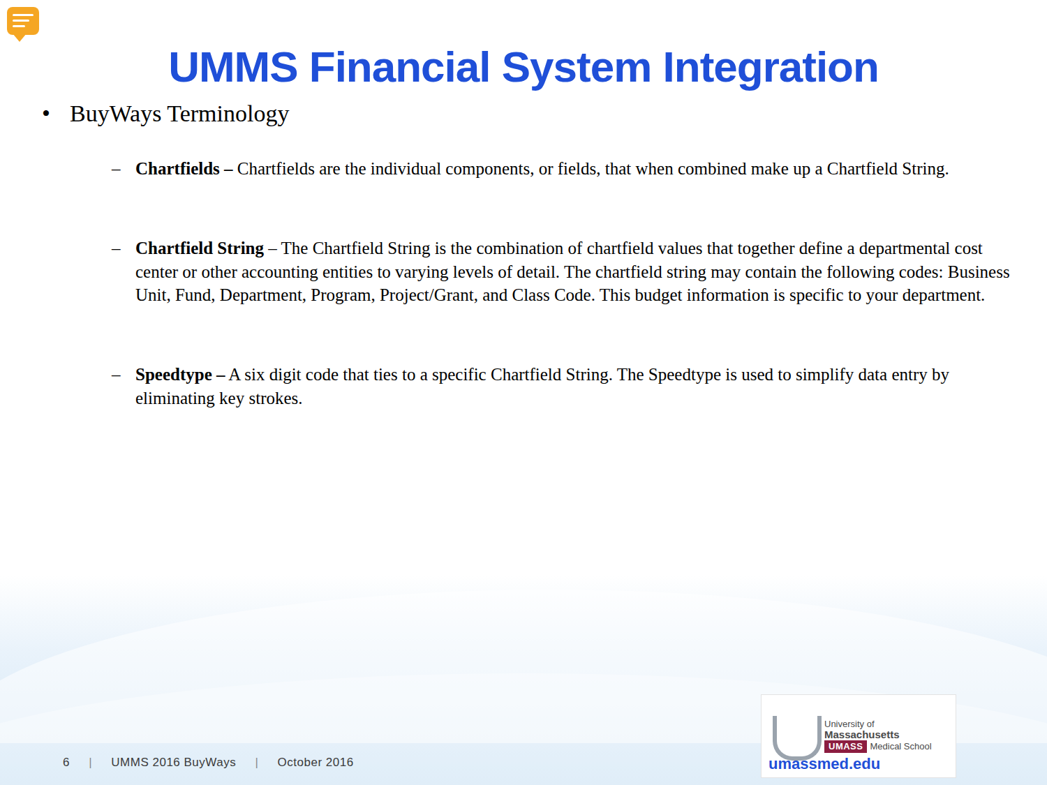UMMS Financial System Integration
BuyWays Terminology
Chartfields – Chartfields are the individual components, or fields, that when combined make up a Chartfield String.
Chartfield String – The Chartfield String is the combination of chartfield values that together define a departmental cost center or other accounting entities to varying levels of detail. The chartfield string may contain the following codes: Business Unit, Fund, Department, Program, Project/Grant, and Class Code. This budget information is specific to your department.
Speedtype – A six digit code that ties to a specific Chartfield String. The Speedtype is used to simplify data entry by eliminating key strokes.
6 | UMMS 2016 BuyWays | October 2016
University of
Massachusetts
UMASSMedical School
umassmed.edu